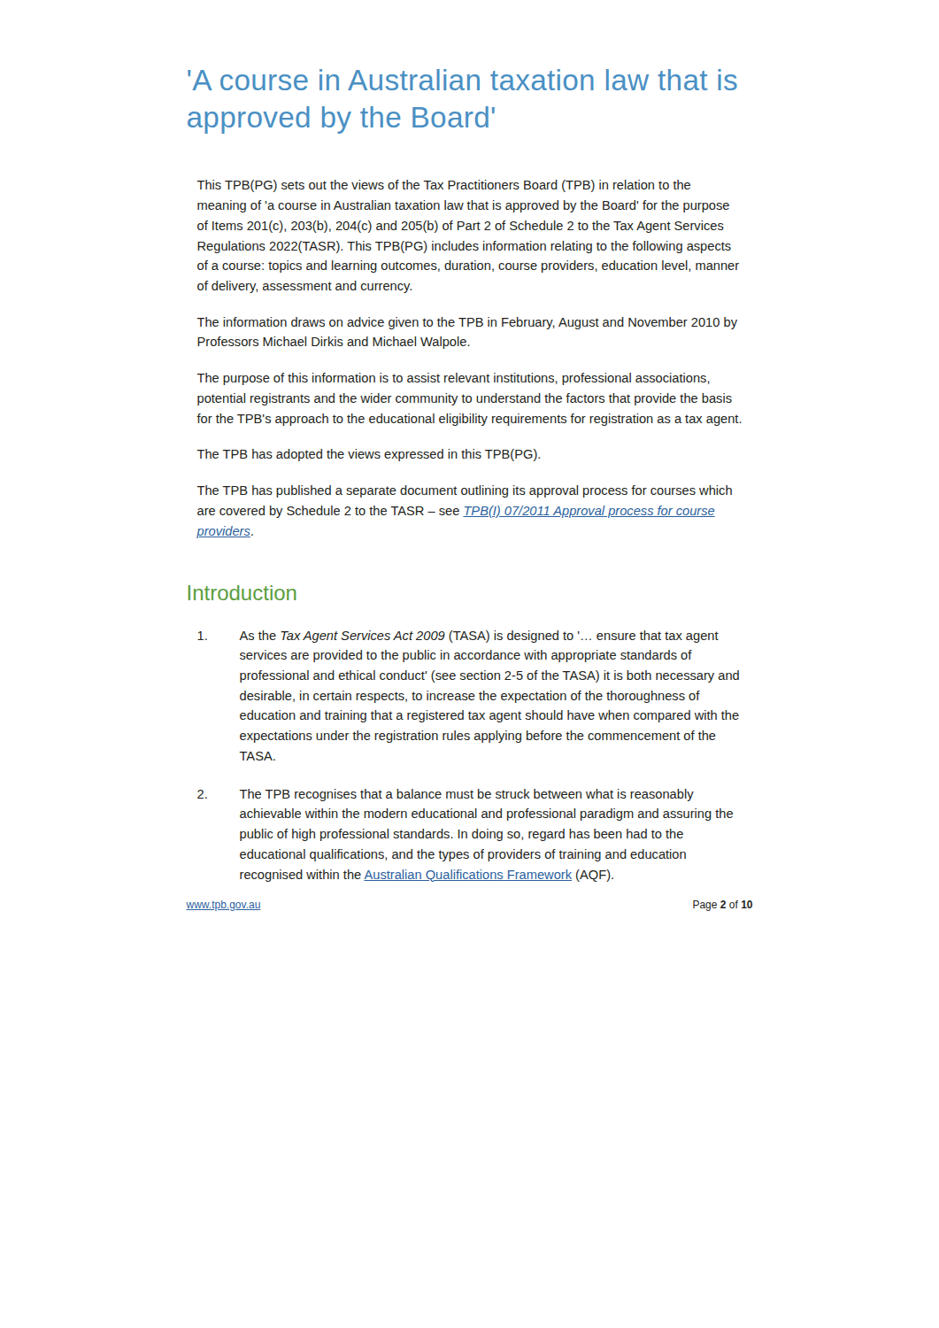'A course in Australian taxation law that is approved by the Board'
This TPB(PG) sets out the views of the Tax Practitioners Board (TPB) in relation to the meaning of 'a course in Australian taxation law that is approved by the Board' for the purpose of Items 201(c), 203(b), 204(c) and 205(b) of Part 2 of Schedule 2 to the Tax Agent Services Regulations 2022(TASR). This TPB(PG) includes information relating to the following aspects of a course: topics and learning outcomes, duration, course providers, education level, manner of delivery, assessment and currency.
The information draws on advice given to the TPB in February, August and November 2010 by Professors Michael Dirkis and Michael Walpole.
The purpose of this information is to assist relevant institutions, professional associations, potential registrants and the wider community to understand the factors that provide the basis for the TPB's approach to the educational eligibility requirements for registration as a tax agent.
The TPB has adopted the views expressed in this TPB(PG).
The TPB has published a separate document outlining its approval process for courses which are covered by Schedule 2 to the TASR – see TPB(I) 07/2011 Approval process for course providers.
Introduction
As the Tax Agent Services Act 2009 (TASA) is designed to '… ensure that tax agent services are provided to the public in accordance with appropriate standards of professional and ethical conduct' (see section 2-5 of the TASA) it is both necessary and desirable, in certain respects, to increase the expectation of the thoroughness of education and training that a registered tax agent should have when compared with the expectations under the registration rules applying before the commencement of the TASA.
The TPB recognises that a balance must be struck between what is reasonably achievable within the modern educational and professional paradigm and assuring the public of high professional standards. In doing so, regard has been had to the educational qualifications, and the types of providers of training and education recognised within the Australian Qualifications Framework (AQF).
www.tpb.gov.au Page 2 of 10